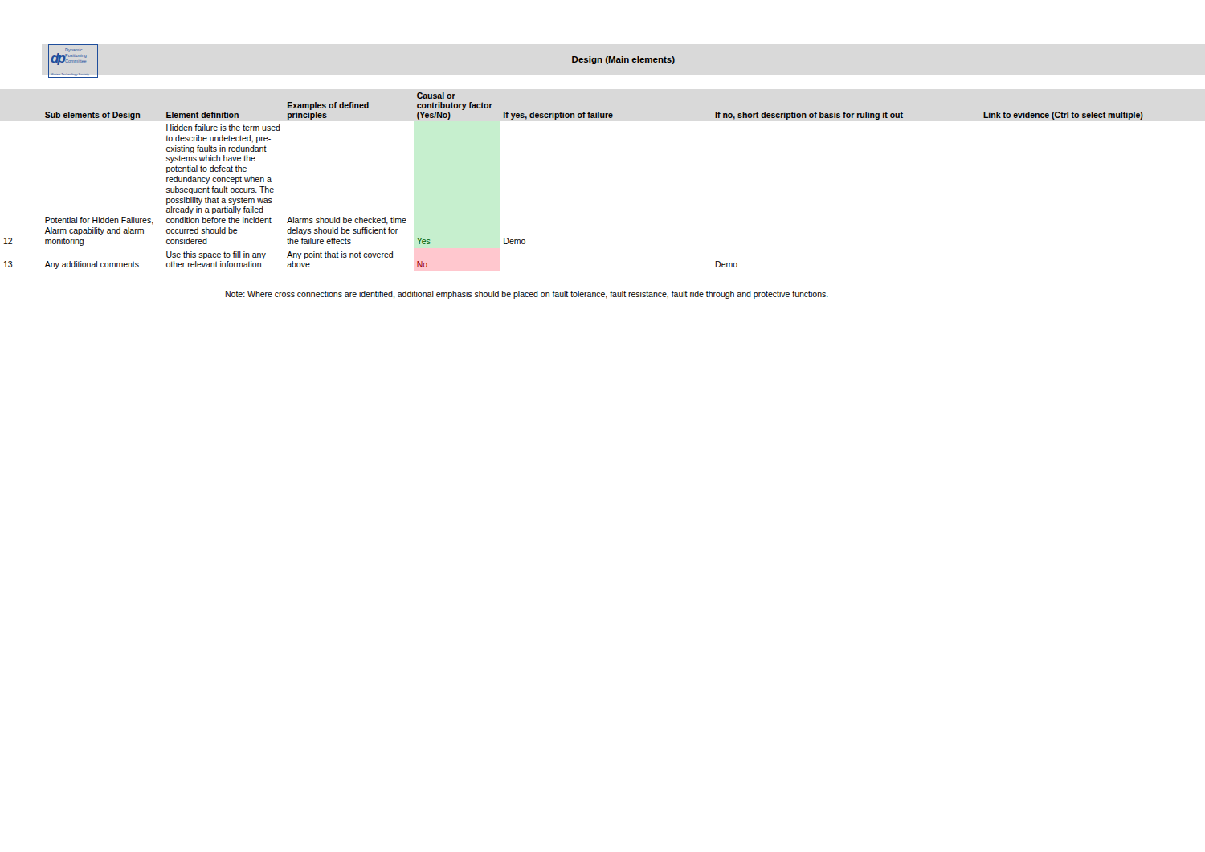| dp Dynamic Positioning Committee Marine Technology Society | Design (Main elements) |
| | Sub elements of Design | Element definition | Examples of defined principles | Causal or contributory factor (Yes/No) | If yes, description of failure | If no, short description of basis for ruling it out | Link to evidence (Ctrl to select multiple) |
| 12 | Potential for Hidden Failures, Alarm capability and alarm monitoring | Hidden failure is the term used to describe undetected, pre-existing faults in redundant systems which have the potential to defeat the redundancy concept when a subsequent fault occurs. The possibility that a system was already in a partially failed condition before the incident occurred should be considered | Alarms should be checked, time delays should be sufficient for the failure effects | Yes | Demo | | |
| 13 | Any additional comments | Use this space to fill in any other relevant information | Any point that is not covered above | No | | Demo | |
Note: Where cross connections are identified, additional emphasis should be placed on fault tolerance, fault resistance, fault ride through and protective functions.